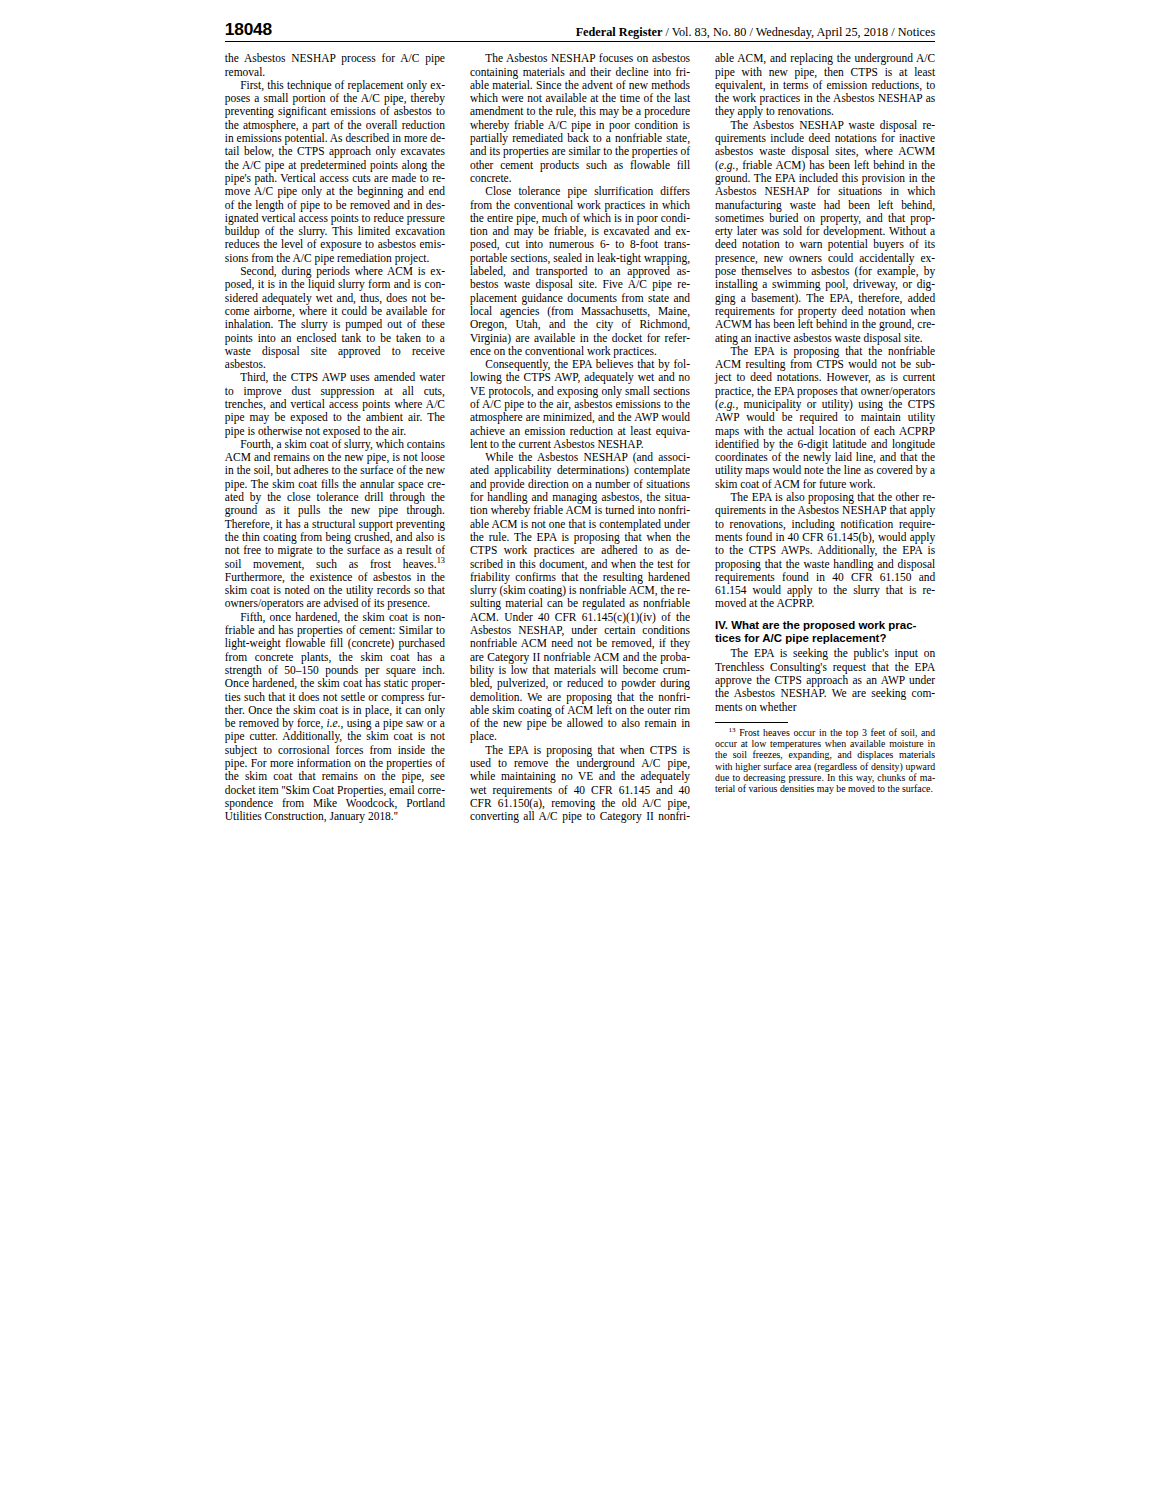18048
Federal Register / Vol. 83, No. 80 / Wednesday, April 25, 2018 / Notices
the Asbestos NESHAP process for A/C pipe removal.
First, this technique of replacement only exposes a small portion of the A/C pipe, thereby preventing significant emissions of asbestos to the atmosphere, a part of the overall reduction in emissions potential. As described in more detail below, the CTPS approach only excavates the A/C pipe at predetermined points along the pipe's path. Vertical access cuts are made to remove A/C pipe only at the beginning and end of the length of pipe to be removed and in designated vertical access points to reduce pressure buildup of the slurry. This limited excavation reduces the level of exposure to asbestos emissions from the A/C pipe remediation project.
Second, during periods where ACM is exposed, it is in the liquid slurry form and is considered adequately wet and, thus, does not become airborne, where it could be available for inhalation. The slurry is pumped out of these points into an enclosed tank to be taken to a waste disposal site approved to receive asbestos.
Third, the CTPS AWP uses amended water to improve dust suppression at all cuts, trenches, and vertical access points where A/C pipe may be exposed to the ambient air. The pipe is otherwise not exposed to the air.
Fourth, a skim coat of slurry, which contains ACM and remains on the new pipe, is not loose in the soil, but adheres to the surface of the new pipe. The skim coat fills the annular space created by the close tolerance drill through the ground as it pulls the new pipe through. Therefore, it has a structural support preventing the thin coating from being crushed, and also is not free to migrate to the surface as a result of soil movement, such as frost heaves.13 Furthermore, the existence of asbestos in the skim coat is noted on the utility records so that owners/operators are advised of its presence.
Fifth, once hardened, the skim coat is nonfriable and has properties of cement: Similar to light-weight flowable fill (concrete) purchased from concrete plants, the skim coat has a strength of 50–150 pounds per square inch. Once hardened, the skim coat has static properties such that it does not settle or compress further. Once the skim coat is in place, it can only be removed by force, i.e., using a pipe saw or a pipe cutter. Additionally, the skim coat is not subject to corrosional forces from inside the pipe. For more information on the properties of the skim coat that remains on the pipe, see docket item ''Skim Coat Properties, email correspondence from Mike Woodcock, Portland Utilities Construction, January 2018.''
The Asbestos NESHAP focuses on asbestos containing materials and their decline into friable material. Since the advent of new methods which were not available at the time of the last amendment to the rule, this may be a procedure whereby friable A/C pipe in poor condition is partially remediated back to a nonfriable state, and its properties are similar to the properties of other cement products such as flowable fill concrete.
Close tolerance pipe slurrification differs from the conventional work practices in which the entire pipe, much of which is in poor condition and may be friable, is excavated and exposed, cut into numerous 6- to 8-foot transportable sections, sealed in leak-tight wrapping, labeled, and transported to an approved asbestos waste disposal site. Five A/C pipe replacement guidance documents from state and local agencies (from Massachusetts, Maine, Oregon, Utah, and the city of Richmond, Virginia) are available in the docket for reference on the conventional work practices.
Consequently, the EPA believes that by following the CTPS AWP, adequately wet and no VE protocols, and exposing only small sections of A/C pipe to the air, asbestos emissions to the atmosphere are minimized, and the AWP would achieve an emission reduction at least equivalent to the current Asbestos NESHAP.
While the Asbestos NESHAP (and associated applicability determinations) contemplate and provide direction on a number of situations for handling and managing asbestos, the situation whereby friable ACM is turned into nonfriable ACM is not one that is contemplated under the rule. The EPA is proposing that when the CTPS work practices are adhered to as described in this document, and when the test for friability confirms that the resulting hardened slurry (skim coating) is nonfriable ACM, the resulting material can be regulated as nonfriable ACM. Under 40 CFR 61.145(c)(1)(iv) of the Asbestos NESHAP, under certain conditions nonfriable ACM need not be removed, if they are Category II nonfriable ACM and the probability is low that materials will become crumbled, pulverized, or reduced to powder during demolition. We are proposing that the nonfriable skim coating of ACM left on the outer rim of the new pipe be allowed to also remain in place.
The EPA is proposing that when CTPS is used to remove the underground A/C pipe, while maintaining no VE and the adequately wet requirements of 40 CFR 61.145 and 40 CFR 61.150(a), removing the old A/C pipe, converting all A/C pipe to Category II nonfriable ACM, and replacing the underground A/C pipe with new pipe, then CTPS is at least equivalent, in terms of emission reductions, to the work practices in the Asbestos NESHAP as they apply to renovations.
The Asbestos NESHAP waste disposal requirements include deed notations for inactive asbestos waste disposal sites, where ACWM (e.g., friable ACM) has been left behind in the ground. The EPA included this provision in the Asbestos NESHAP for situations in which manufacturing waste had been left behind, sometimes buried on property, and that property later was sold for development. Without a deed notation to warn potential buyers of its presence, new owners could accidentally expose themselves to asbestos (for example, by installing a swimming pool, driveway, or digging a basement). The EPA, therefore, added requirements for property deed notation when ACWM has been left behind in the ground, creating an inactive asbestos waste disposal site.
The EPA is proposing that the nonfriable ACM resulting from CTPS would not be subject to deed notations. However, as is current practice, the EPA proposes that owner/operators (e.g., municipality or utility) using the CTPS AWP would be required to maintain utility maps with the actual location of each ACPRP identified by the 6-digit latitude and longitude coordinates of the newly laid line, and that the utility maps would note the line as covered by a skim coat of ACM for future work.
The EPA is also proposing that the other requirements in the Asbestos NESHAP that apply to renovations, including notification requirements found in 40 CFR 61.145(b), would apply to the CTPS AWPs. Additionally, the EPA is proposing that the waste handling and disposal requirements found in 40 CFR 61.150 and 61.154 would apply to the slurry that is removed at the ACPRP.
IV. What are the proposed work practices for A/C pipe replacement?
The EPA is seeking the public's input on Trenchless Consulting's request that the EPA approve the CTPS approach as an AWP under the Asbestos NESHAP. We are seeking comments on whether
13 Frost heaves occur in the top 3 feet of soil, and occur at low temperatures when available moisture in the soil freezes, expanding, and displaces materials with higher surface area (regardless of density) upward due to decreasing pressure. In this way, chunks of material of various densities may be moved to the surface.